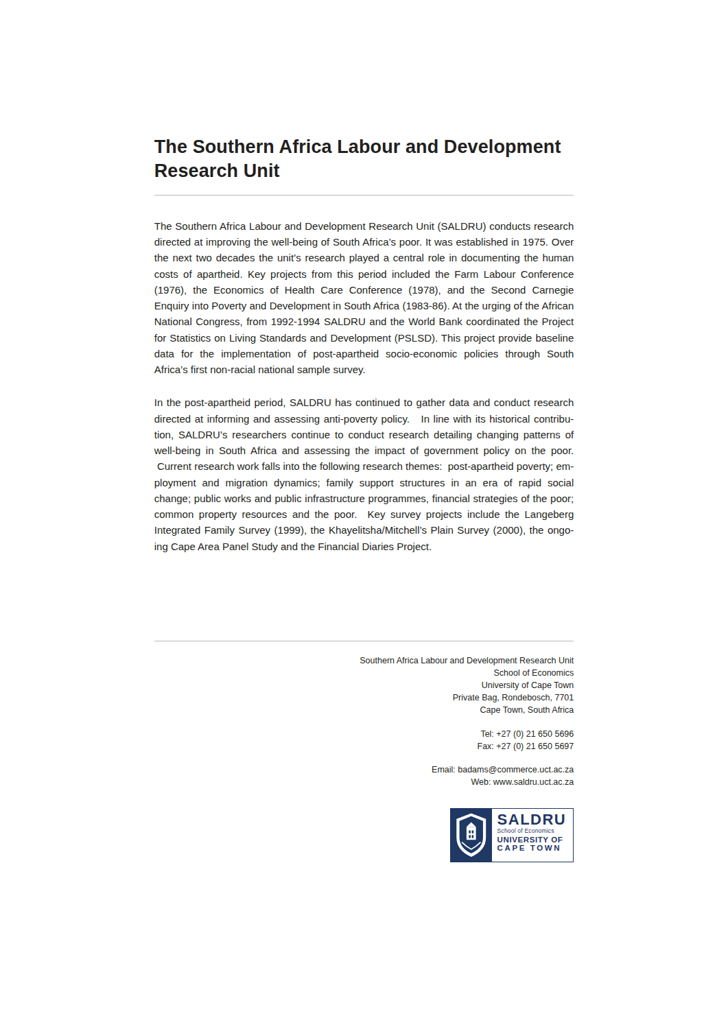The Southern Africa Labour and Development
Research Unit
The Southern Africa Labour and Development Research Unit (SALDRU) conducts research directed at improving the well-being of South Africa’s poor. It was established in 1975. Over the next two decades the unit’s research played a central role in documenting the human costs of apartheid. Key projects from this period included the Farm Labour Conference (1976), the Economics of Health Care Conference (1978), and the Second Carnegie Enquiry into Poverty and Development in South Africa (1983-86). At the urging of the African National Congress, from 1992-1994 SALDRU and the World Bank coordinated the Project for Statistics on Living Standards and Development (PSLSD). This project provide baseline data for the implementation of post-apartheid socio-economic policies through South Africa’s first non-racial national sample survey.
In the post-apartheid period, SALDRU has continued to gather data and conduct research directed at informing and assessing anti-poverty policy. In line with its historical contribution, SALDRU’s researchers continue to conduct research detailing changing patterns of well-being in South Africa and assessing the impact of government policy on the poor. Current research work falls into the following research themes: post-apartheid poverty; employment and migration dynamics; family support structures in an era of rapid social change; public works and public infrastructure programmes, financial strategies of the poor; common property resources and the poor. Key survey projects include the Langeberg Integrated Family Survey (1999), the Khayelitsha/Mitchell’s Plain Survey (2000), the ongoing Cape Area Panel Study and the Financial Diaries Project.
Southern Africa Labour and Development Research Unit
School of Economics
University of Cape Town
Private Bag, Rondebosch, 7701
Cape Town, South Africa
Tel: +27 (0) 21 650 5696
Fax: +27 (0) 21 650 5697
Email: badams@commerce.uct.ac.za
Web: www.saldru.uct.ac.za
SALDRU
School of Economics
UNIVERSITY OF
CAPE TOWN